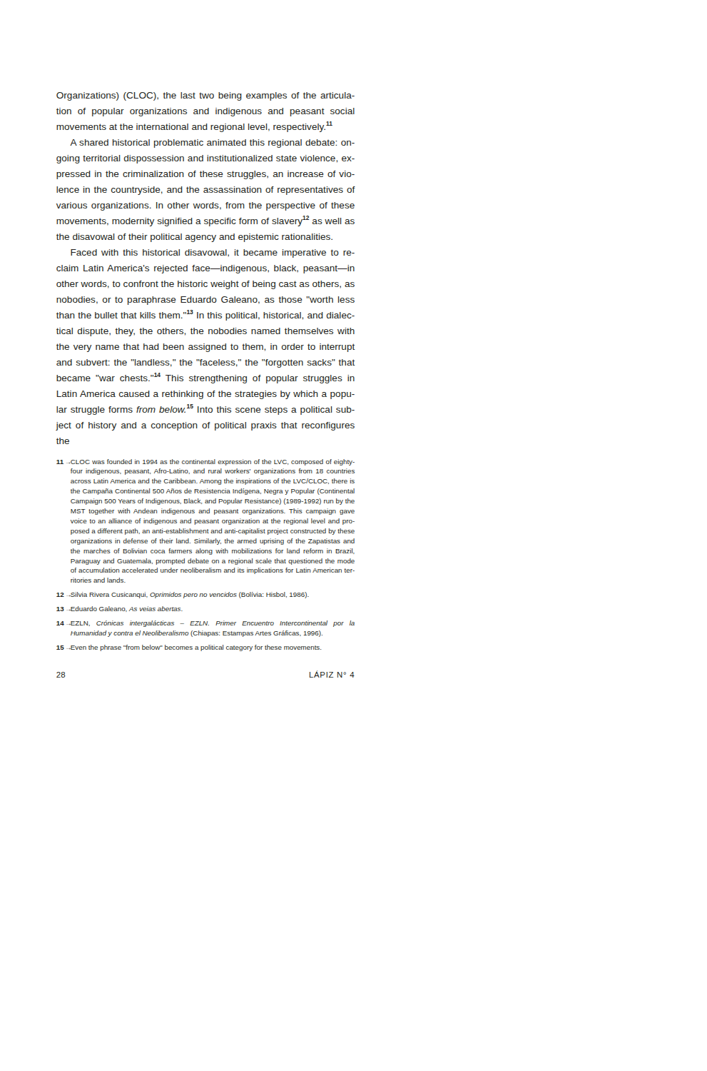Organizations) (CLOC), the last two being examples of the articulation of popular organizations and indigenous and peasant social movements at the international and regional level, respectively.11
A shared historical problematic animated this regional debate: ongoing territorial dispossession and institutionalized state violence, expressed in the criminalization of these struggles, an increase of violence in the countryside, and the assassination of representatives of various organizations. In other words, from the perspective of these movements, modernity signified a specific form of slavery12 as well as the disavowal of their political agency and epistemic rationalities.
Faced with this historical disavowal, it became imperative to reclaim Latin America's rejected face—indigenous, black, peasant—in other words, to confront the historic weight of being cast as others, as nobodies, or to paraphrase Eduardo Galeano, as those "worth less than the bullet that kills them."13 In this political, historical, and dialectical dispute, they, the others, the nobodies named themselves with the very name that had been assigned to them, in order to interrupt and subvert: the "landless," the "faceless," the "forgotten sacks" that became "war chests."14 This strengthening of popular struggles in Latin America caused a rethinking of the strategies by which a popular struggle forms from below.15 Into this scene steps a political subject of history and a conception of political praxis that reconfigures the
11→
CLOC was founded in 1994 as the continental expression of the LVC, composed of eighty-four indigenous, peasant, Afro-Latino, and rural workers' organizations from 18 countries across Latin America and the Caribbean. Among the inspirations of the LVC/CLOC, there is the Campaña Continental 500 Años de Resistencia Indígena, Negra y Popular (Continental Campaign 500 Years of Indigenous, Black, and Popular Resistance) (1989-1992) run by the MST together with Andean indigenous and peasant organizations. This campaign gave voice to an alliance of indigenous and peasant organization at the regional level and proposed a different path, an anti-establishment and anti-capitalist project constructed by these organizations in defense of their land. Similarly, the armed uprising of the Zapatistas and the marches of Bolivian coca farmers along with mobilizations for land reform in Brazil, Paraguay and Guatemala, prompted debate on a regional scale that questioned the mode of accumulation accelerated under neoliberalism and its implications for Latin American territories and lands.
12→
Silvia Rivera Cusicanqui, Oprimidos pero no vencidos (Bolívia: Hisbol, 1986).
13→
Eduardo Galeano, As veias abertas.
14→
EZLN, Crónicas intergalácticas – EZLN. Primer Encuentro Intercontinental por la Humanidad y contra el Neoliberalismo (Chiapas: Estampas Artes Gráficas, 1996).
15→
Even the phrase "from below" becomes a political category for these movements.
28
LÁPIZ N° 4